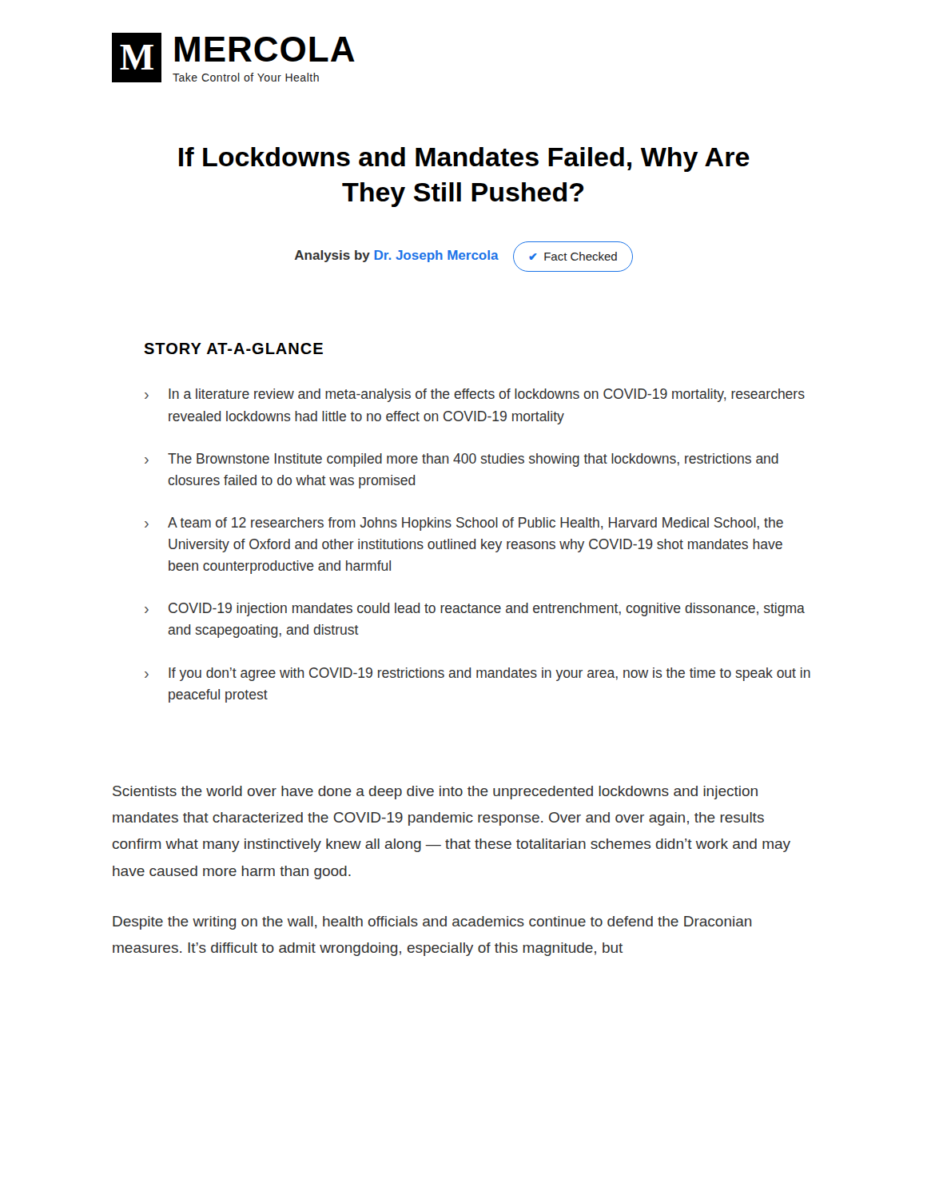M MERCOLA Take Control of Your Health
If Lockdowns and Mandates Failed, Why Are They Still Pushed?
Analysis by Dr. Joseph Mercola ✔Fact Checked
STORY AT-A-GLANCE
In a literature review and meta-analysis of the effects of lockdowns on COVID-19 mortality, researchers revealed lockdowns had little to no effect on COVID-19 mortality
The Brownstone Institute compiled more than 400 studies showing that lockdowns, restrictions and closures failed to do what was promised
A team of 12 researchers from Johns Hopkins School of Public Health, Harvard Medical School, the University of Oxford and other institutions outlined key reasons why COVID-19 shot mandates have been counterproductive and harmful
COVID-19 injection mandates could lead to reactance and entrenchment, cognitive dissonance, stigma and scapegoating, and distrust
If you don’t agree with COVID-19 restrictions and mandates in your area, now is the time to speak out in peaceful protest
Scientists the world over have done a deep dive into the unprecedented lockdowns and injection mandates that characterized the COVID-19 pandemic response. Over and over again, the results confirm what many instinctively knew all along — that these totalitarian schemes didn’t work and may have caused more harm than good.
Despite the writing on the wall, health officials and academics continue to defend the Draconian measures. It’s difficult to admit wrongdoing, especially of this magnitude, but